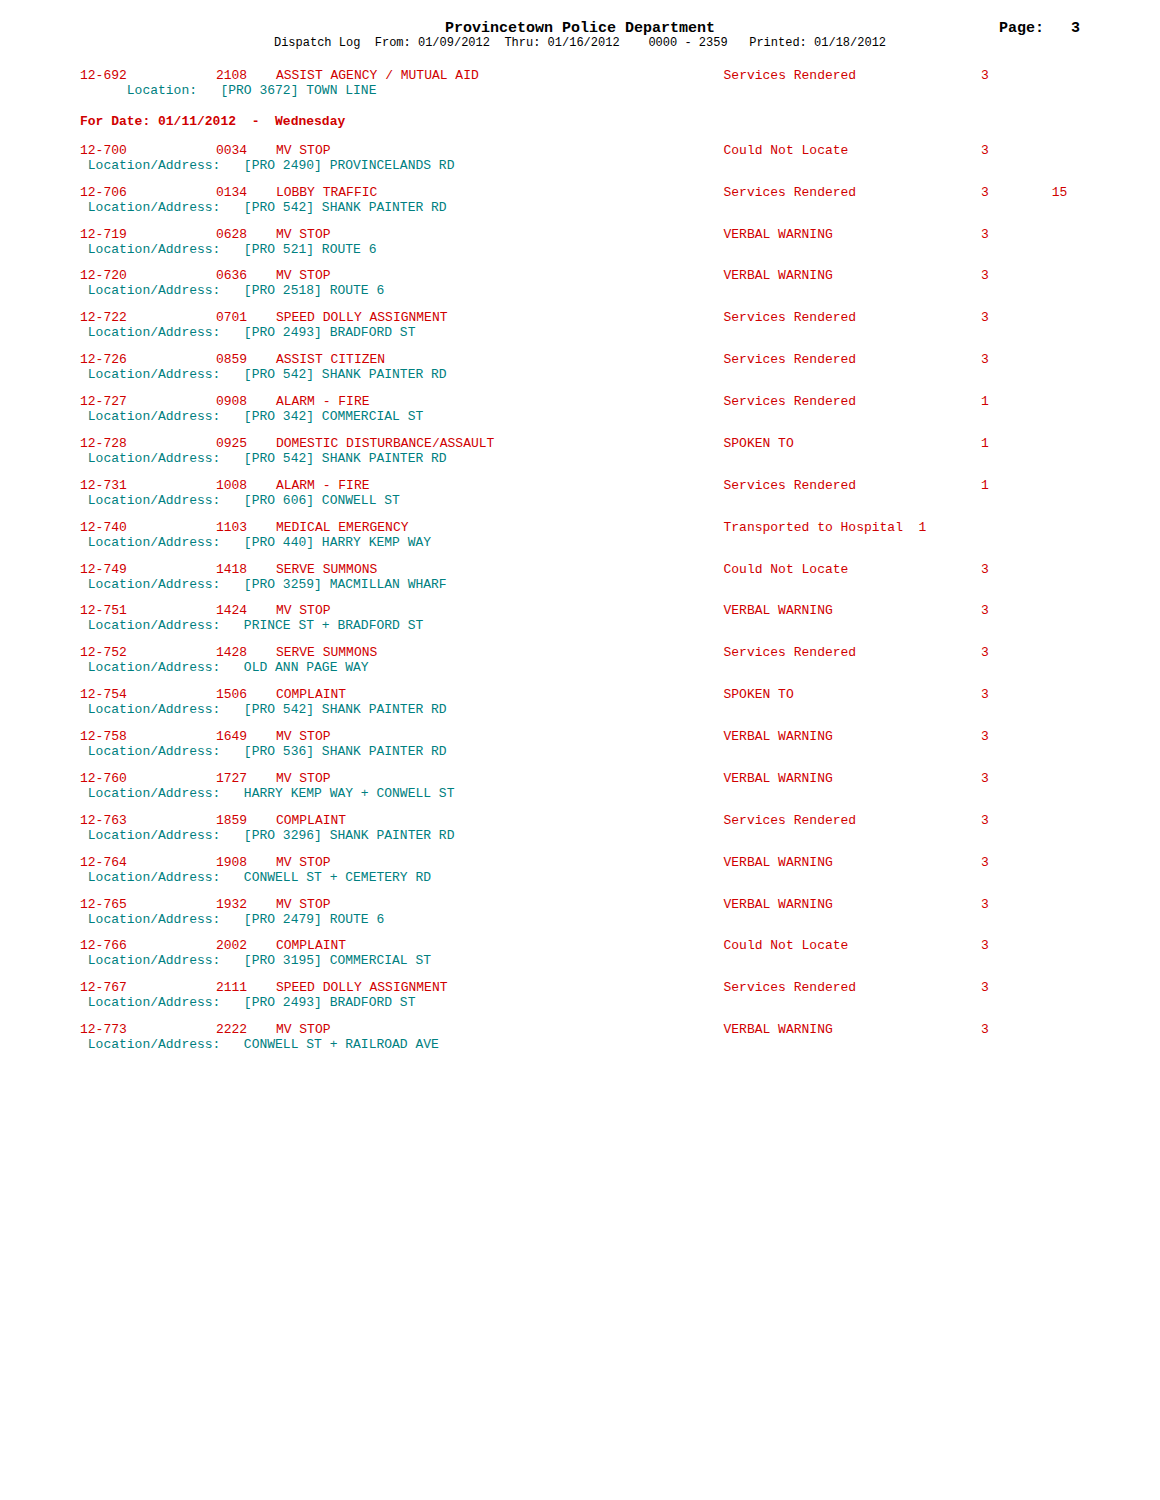Provincetown Police DepartmentPage: 3
Dispatch Log From: 01/09/2012 Thru: 01/16/2012 0000 - 2359 Printed: 01/18/2012
| 12-692 | 2108 | ASSIST AGENCY / MUTUAL AID | Services Rendered | 3 | |
| Location: [PRO 3672] TOWN LINE |
For Date: 01/11/2012 - Wednesday
| 12-700 | 0034 | MV STOP | Could Not Locate | 3 | |
| Location/Address: [PRO 2490] PROVINCELANDS RD |
| 12-706 | 0134 | LOBBY TRAFFIC | Services Rendered | 3 | 15 |
| Location/Address: [PRO 542] SHANK PAINTER RD |
| 12-719 | 0628 | MV STOP | VERBAL WARNING | 3 | |
| Location/Address: [PRO 521] ROUTE 6 |
| 12-720 | 0636 | MV STOP | VERBAL WARNING | 3 | |
| Location/Address: [PRO 2518] ROUTE 6 |
| 12-722 | 0701 | SPEED DOLLY ASSIGNMENT | Services Rendered | 3 | |
| Location/Address: [PRO 2493] BRADFORD ST |
| 12-726 | 0859 | ASSIST CITIZEN | Services Rendered | 3 | |
| Location/Address: [PRO 542] SHANK PAINTER RD |
| 12-727 | 0908 | ALARM - FIRE | Services Rendered | 1 | |
| Location/Address: [PRO 342] COMMERCIAL ST |
| 12-728 | 0925 | DOMESTIC DISTURBANCE/ASSAULT | SPOKEN TO | 1 | |
| Location/Address: [PRO 542] SHANK PAINTER RD |
| 12-731 | 1008 | ALARM - FIRE | Services Rendered | 1 | |
| Location/Address: [PRO 606] CONWELL ST |
| 12-740 | 1103 | MEDICAL EMERGENCY | Transported to Hospital 1 | | |
| Location/Address: [PRO 440] HARRY KEMP WAY |
| 12-749 | 1418 | SERVE SUMMONS | Could Not Locate | 3 | |
| Location/Address: [PRO 3259] MACMILLAN WHARF |
| 12-751 | 1424 | MV STOP | VERBAL WARNING | 3 | |
| Location/Address: PRINCE ST + BRADFORD ST |
| 12-752 | 1428 | SERVE SUMMONS | Services Rendered | 3 | |
| Location/Address: OLD ANN PAGE WAY |
| 12-754 | 1506 | COMPLAINT | SPOKEN TO | 3 | |
| Location/Address: [PRO 542] SHANK PAINTER RD |
| 12-758 | 1649 | MV STOP | VERBAL WARNING | 3 | |
| Location/Address: [PRO 536] SHANK PAINTER RD |
| 12-760 | 1727 | MV STOP | VERBAL WARNING | 3 | |
| Location/Address: HARRY KEMP WAY + CONWELL ST |
| 12-763 | 1859 | COMPLAINT | Services Rendered | 3 | |
| Location/Address: [PRO 3296] SHANK PAINTER RD |
| 12-764 | 1908 | MV STOP | VERBAL WARNING | 3 | |
| Location/Address: CONWELL ST + CEMETERY RD |
| 12-765 | 1932 | MV STOP | VERBAL WARNING | 3 | |
| Location/Address: [PRO 2479] ROUTE 6 |
| 12-766 | 2002 | COMPLAINT | Could Not Locate | 3 | |
| Location/Address: [PRO 3195] COMMERCIAL ST |
| 12-767 | 2111 | SPEED DOLLY ASSIGNMENT | Services Rendered | 3 | |
| Location/Address: [PRO 2493] BRADFORD ST |
| 12-773 | 2222 | MV STOP | VERBAL WARNING | 3 | |
| Location/Address: CONWELL ST + RAILROAD AVE |